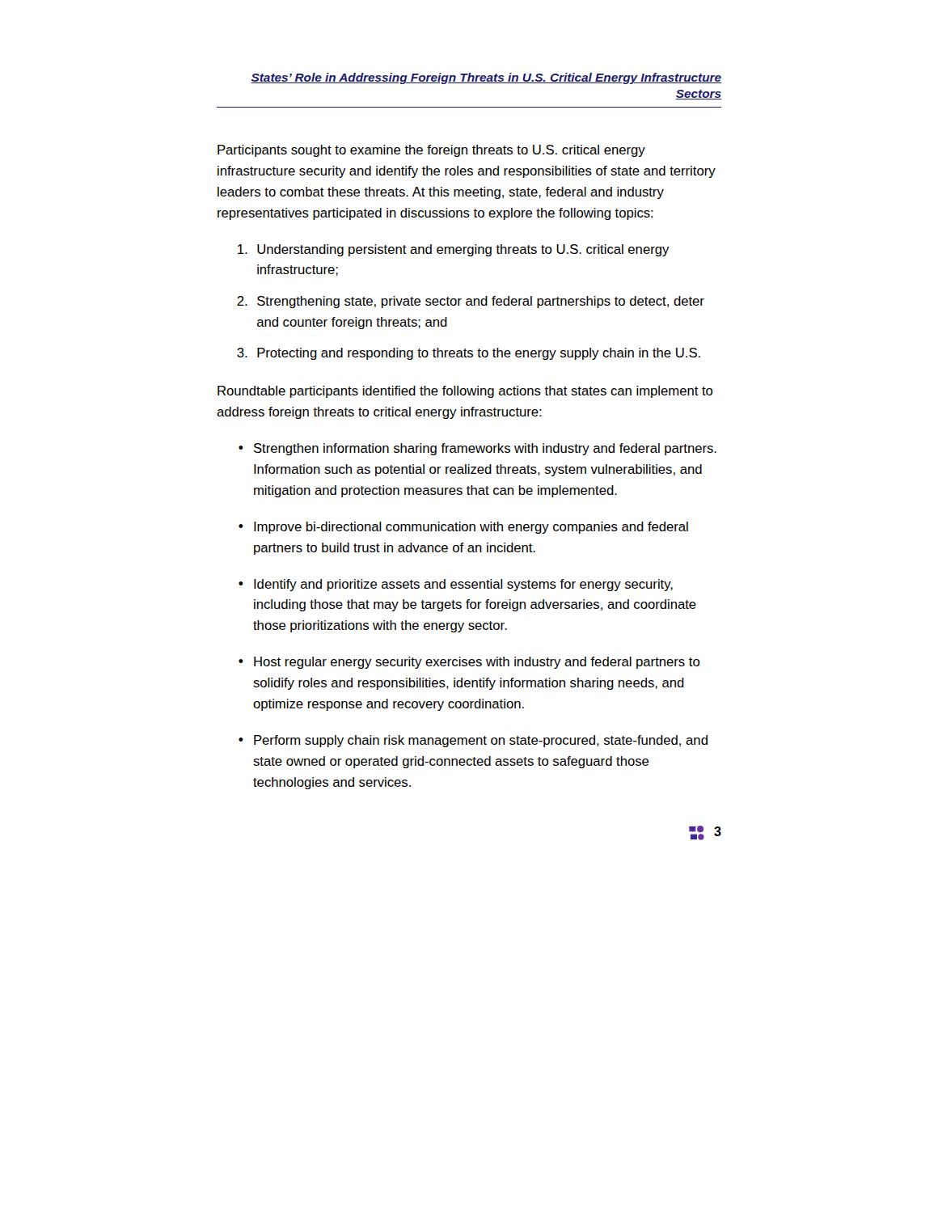States’ Role in Addressing Foreign Threats in U.S. Critical Energy Infrastructure Sectors
Participants sought to examine the foreign threats to U.S. critical energy infrastructure security and identify the roles and responsibilities of state and territory leaders to combat these threats. At this meeting, state, federal and industry representatives participated in discussions to explore the following topics:
Understanding persistent and emerging threats to U.S. critical energy infrastructure;
Strengthening state, private sector and federal partnerships to detect, deter and counter foreign threats; and
Protecting and responding to threats to the energy supply chain in the U.S.
Roundtable participants identified the following actions that states can implement to address foreign threats to critical energy infrastructure:
Strengthen information sharing frameworks with industry and federal partners. Information such as potential or realized threats, system vulnerabilities, and mitigation and protection measures that can be implemented.
Improve bi-directional communication with energy companies and federal partners to build trust in advance of an incident.
Identify and prioritize assets and essential systems for energy security, including those that may be targets for foreign adversaries, and coordinate those prioritizations with the energy sector.
Host regular energy security exercises with industry and federal partners to solidify roles and responsibilities, identify information sharing needs, and optimize response and recovery coordination.
Perform supply chain risk management on state-procured, state-funded, and state owned or operated grid-connected assets to safeguard those technologies and services.
3